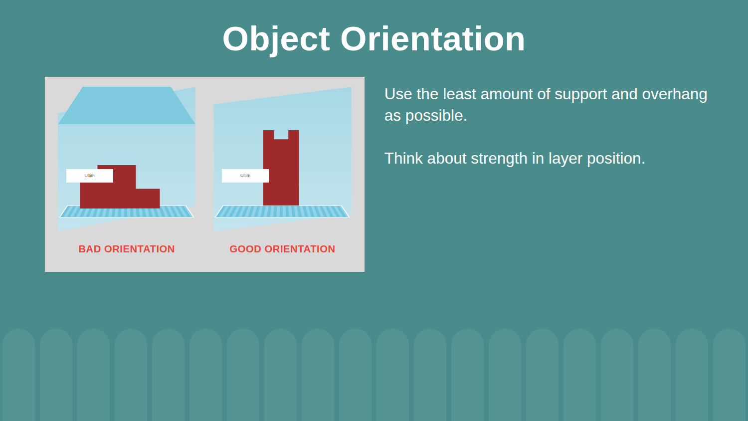Object Orientation
Ultim
Ultim
BAD ORIENTATION GOOD ORIENTATION
Use the least amount of support and overhang as possible.
Think about strength in layer position.